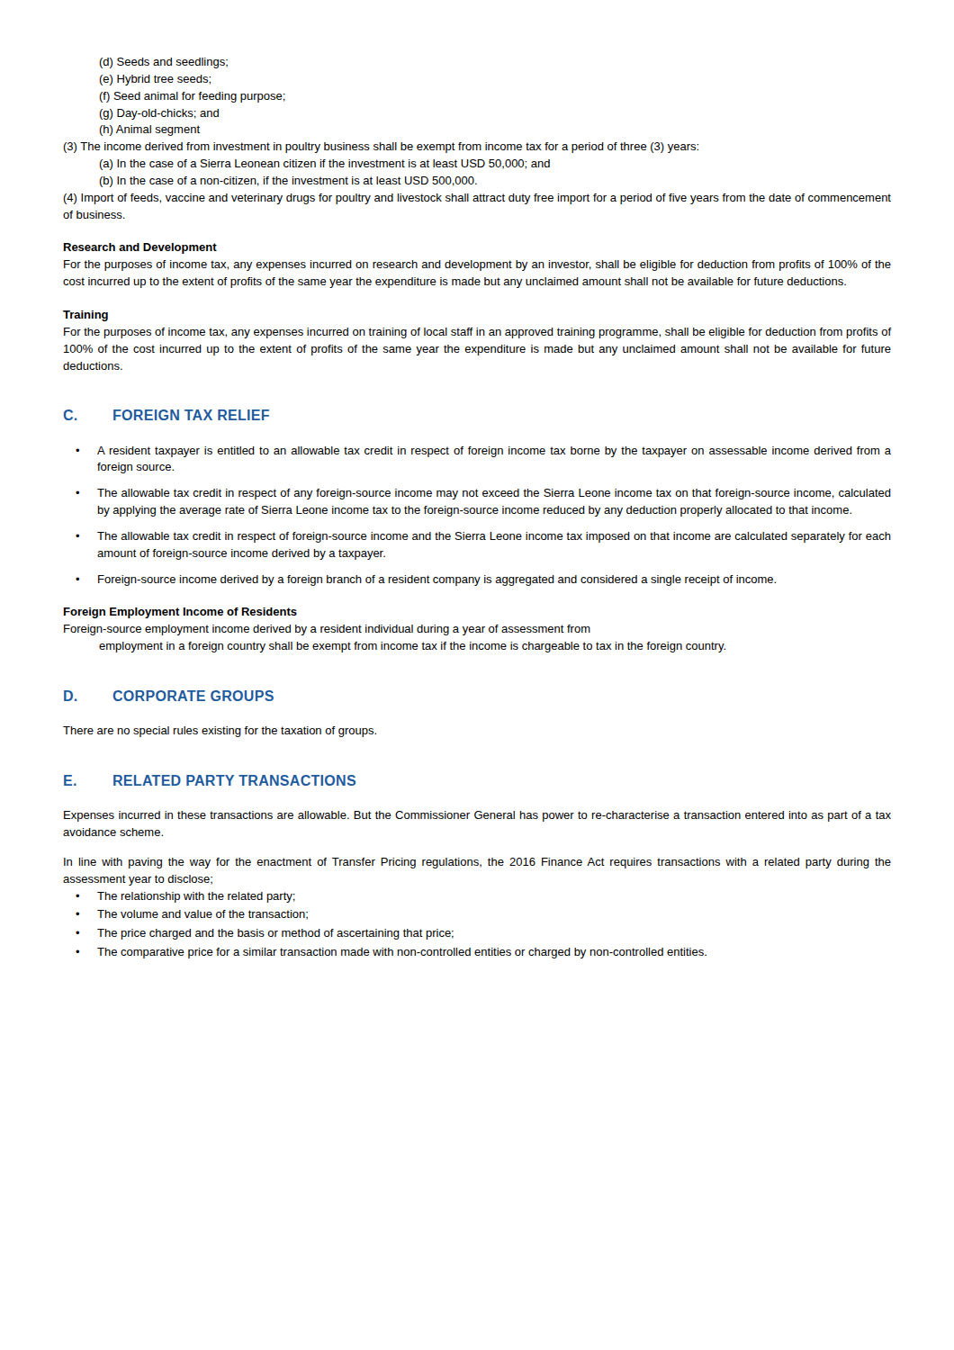(d) Seeds and seedlings;
(e) Hybrid tree seeds;
(f) Seed animal for feeding purpose;
(g) Day-old-chicks; and
(h) Animal segment
(3) The income derived from investment in poultry business shall be exempt from income tax for a period of three (3) years:
(a) In the case of a Sierra Leonean citizen if the investment is at least USD 50,000; and
(b) In the case of a non-citizen, if the investment is at least USD 500,000.
(4) Import of feeds, vaccine and veterinary drugs for poultry and livestock shall attract duty free import for a period of five years from the date of commencement of business.
Research and Development
For the purposes of income tax, any expenses incurred on research and development by an investor, shall be eligible for deduction from profits of 100% of the cost incurred up to the extent of profits of the same year the expenditure is made but any unclaimed amount shall not be available for future deductions.
Training
For the purposes of income tax, any expenses incurred on training of local staff in an approved training programme, shall be eligible for deduction from profits of 100% of the cost incurred up to the extent of profits of the same year the expenditure is made but any unclaimed amount shall not be available for future deductions.
C. FOREIGN TAX RELIEF
A resident taxpayer is entitled to an allowable tax credit in respect of foreign income tax borne by the taxpayer on assessable income derived from a foreign source.
The allowable tax credit in respect of any foreign-source income may not exceed the Sierra Leone income tax on that foreign-source income, calculated by applying the average rate of Sierra Leone income tax to the foreign-source income reduced by any deduction properly allocated to that income.
The allowable tax credit in respect of foreign-source income and the Sierra Leone income tax imposed on that income are calculated separately for each amount of foreign-source income derived by a taxpayer.
Foreign-source income derived by a foreign branch of a resident company is aggregated and considered a single receipt of income.
Foreign Employment Income of Residents
Foreign-source employment income derived by a resident individual during a year of assessment from
employment in a foreign country shall be exempt from income tax if the income is chargeable to tax in the foreign country.
D. CORPORATE GROUPS
There are no special rules existing for the taxation of groups.
E. RELATED PARTY TRANSACTIONS
Expenses incurred in these transactions are allowable. But the Commissioner General has power to re-characterise a transaction entered into as part of a tax avoidance scheme.
In line with paving the way for the enactment of Transfer Pricing regulations, the 2016 Finance Act requires transactions with a related party during the assessment year to disclose;
The relationship with the related party;
The volume and value of the transaction;
The price charged and the basis or method of ascertaining that price;
The comparative price for a similar transaction made with non-controlled entities or charged by non-controlled entities.